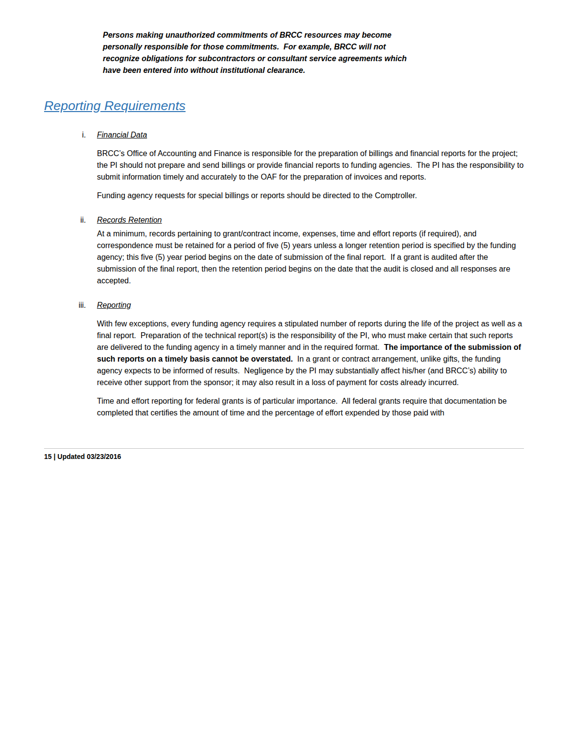Persons making unauthorized commitments of BRCC resources may become personally responsible for those commitments. For example, BRCC will not recognize obligations for subcontractors or consultant service agreements which have been entered into without institutional clearance.
Reporting Requirements
Financial Data
BRCC’s Office of Accounting and Finance is responsible for the preparation of billings and financial reports for the project; the PI should not prepare and send billings or provide financial reports to funding agencies. The PI has the responsibility to submit information timely and accurately to the OAF for the preparation of invoices and reports.
Funding agency requests for special billings or reports should be directed to the Comptroller.
Records Retention
At a minimum, records pertaining to grant/contract income, expenses, time and effort reports (if required), and correspondence must be retained for a period of five (5) years unless a longer retention period is specified by the funding agency; this five (5) year period begins on the date of submission of the final report. If a grant is audited after the submission of the final report, then the retention period begins on the date that the audit is closed and all responses are accepted.
Reporting
With few exceptions, every funding agency requires a stipulated number of reports during the life of the project as well as a final report. Preparation of the technical report(s) is the responsibility of the PI, who must make certain that such reports are delivered to the funding agency in a timely manner and in the required format. The importance of the submission of such reports on a timely basis cannot be overstated. In a grant or contract arrangement, unlike gifts, the funding agency expects to be informed of results. Negligence by the PI may substantially affect his/her (and BRCC’s) ability to receive other support from the sponsor; it may also result in a loss of payment for costs already incurred.
Time and effort reporting for federal grants is of particular importance. All federal grants require that documentation be completed that certifies the amount of time and the percentage of effort expended by those paid with
15 | Updated 03/23/2016